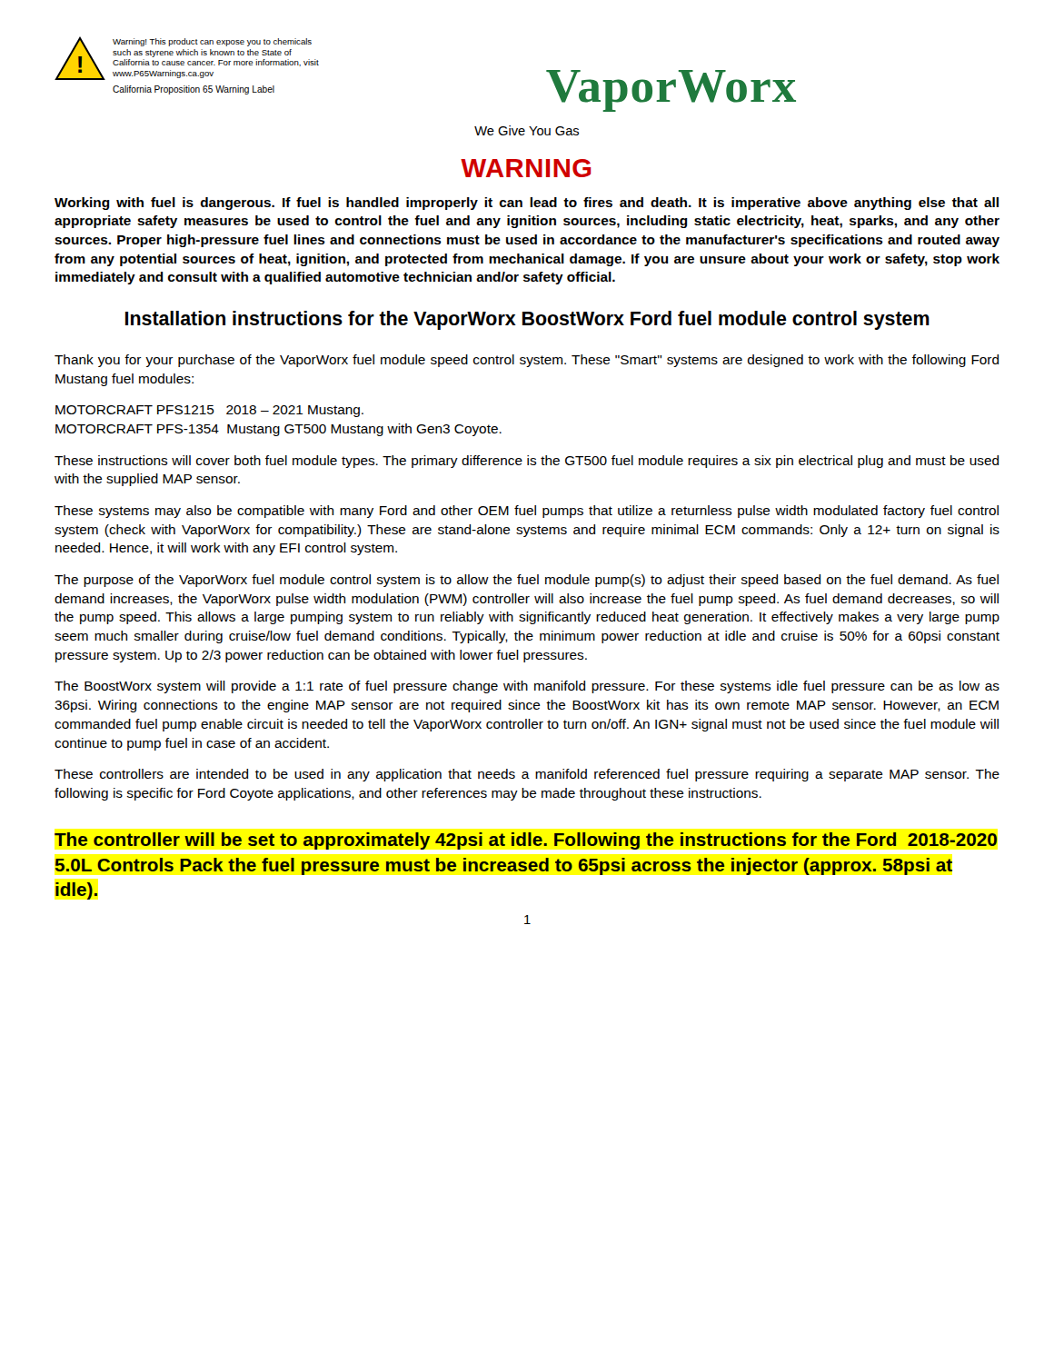!
Warning! This product can expose you to chemicals such as styrene which is known to the State of California to cause cancer. For more information, visit www.P65Warnings.ca.gov
California Proposition 65 Warning Label
VaporWorx
We Give You Gas
WARNING
Working with fuel is dangerous. If fuel is handled improperly it can lead to fires and death. It is imperative above anything else that all appropriate safety measures be used to control the fuel and any ignition sources, including static electricity, heat, sparks, and any other sources. Proper high-pressure fuel lines and connections must be used in accordance to the manufacturer's specifications and routed away from any potential sources of heat, ignition, and protected from mechanical damage. If you are unsure about your work or safety, stop work immediately and consult with a qualified automotive technician and/or safety official.
Installation instructions for the VaporWorx BoostWorx Ford fuel module control system
Thank you for your purchase of the VaporWorx fuel module speed control system. These "Smart" systems are designed to work with the following Ford Mustang fuel modules:
MOTORCRAFT PFS1215 2018 – 2021 Mustang.
MOTORCRAFT PFS-1354 Mustang GT500 Mustang with Gen3 Coyote.
These instructions will cover both fuel module types. The primary difference is the GT500 fuel module requires a six pin electrical plug and must be used with the supplied MAP sensor.
These systems may also be compatible with many Ford and other OEM fuel pumps that utilize a returnless pulse width modulated factory fuel control system (check with VaporWorx for compatibility.) These are stand-alone systems and require minimal ECM commands: Only a 12+ turn on signal is needed. Hence, it will work with any EFI control system.
The purpose of the VaporWorx fuel module control system is to allow the fuel module pump(s) to adjust their speed based on the fuel demand. As fuel demand increases, the VaporWorx pulse width modulation (PWM) controller will also increase the fuel pump speed. As fuel demand decreases, so will the pump speed. This allows a large pumping system to run reliably with significantly reduced heat generation. It effectively makes a very large pump seem much smaller during cruise/low fuel demand conditions. Typically, the minimum power reduction at idle and cruise is 50% for a 60psi constant pressure system. Up to 2/3 power reduction can be obtained with lower fuel pressures.
The BoostWorx system will provide a 1:1 rate of fuel pressure change with manifold pressure. For these systems idle fuel pressure can be as low as 36psi. Wiring connections to the engine MAP sensor are not required since the BoostWorx kit has its own remote MAP sensor. However, an ECM commanded fuel pump enable circuit is needed to tell the VaporWorx controller to turn on/off. An IGN+ signal must not be used since the fuel module will continue to pump fuel in case of an accident.
These controllers are intended to be used in any application that needs a manifold referenced fuel pressure requiring a separate MAP sensor. The following is specific for Ford Coyote applications, and other references may be made throughout these instructions.
The controller will be set to approximately 42psi at idle. Following the instructions for the Ford 2018-2020 5.0L Controls Pack the fuel pressure must be increased to 65psi across the injector (approx. 58psi at idle).
1